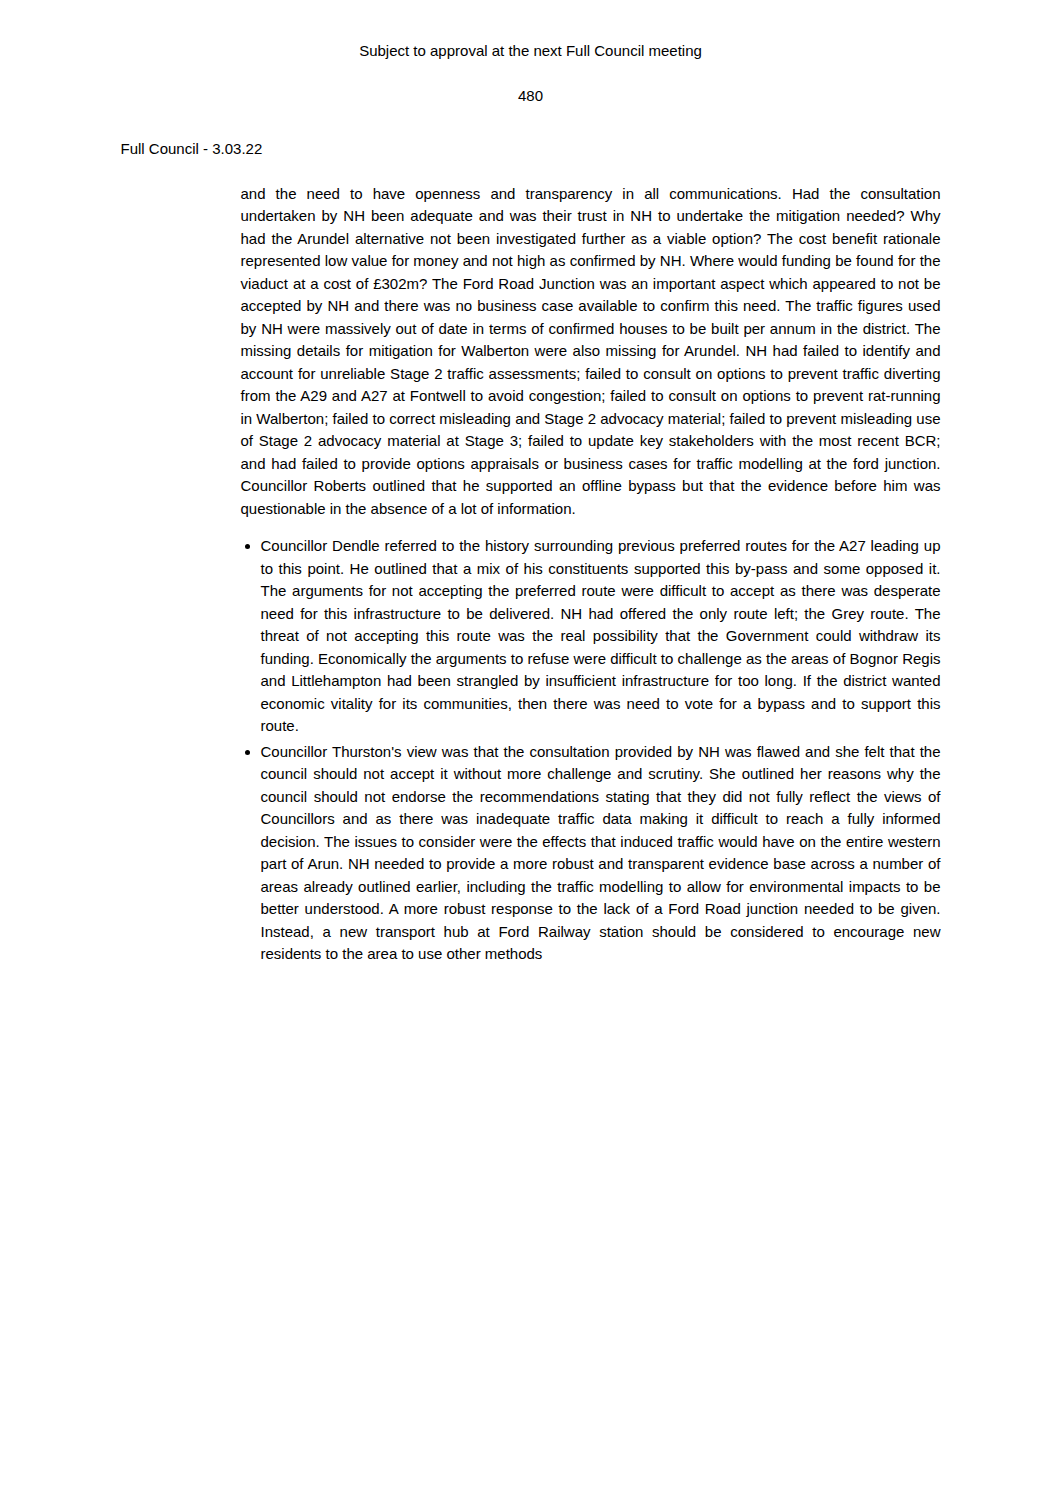Subject to approval at the next Full Council meeting
480
Full Council - 3.03.22
and the need to have openness and transparency in all communications. Had the consultation undertaken by NH been adequate and was their trust in NH to undertake the mitigation needed? Why had the Arundel alternative not been investigated further as a viable option? The cost benefit rationale represented low value for money and not high as confirmed by NH. Where would funding be found for the viaduct at a cost of £302m? The Ford Road Junction was an important aspect which appeared to not be accepted by NH and there was no business case available to confirm this need. The traffic figures used by NH were massively out of date in terms of confirmed houses to be built per annum in the district. The missing details for mitigation for Walberton were also missing for Arundel. NH had failed to identify and account for unreliable Stage 2 traffic assessments; failed to consult on options to prevent traffic diverting from the A29 and A27 at Fontwell to avoid congestion; failed to consult on options to prevent rat-running in Walberton; failed to correct misleading and Stage 2 advocacy material; failed to prevent misleading use of Stage 2 advocacy material at Stage 3; failed to update key stakeholders with the most recent BCR; and had failed to provide options appraisals or business cases for traffic modelling at the ford junction. Councillor Roberts outlined that he supported an offline bypass but that the evidence before him was questionable in the absence of a lot of information.
Councillor Dendle referred to the history surrounding previous preferred routes for the A27 leading up to this point. He outlined that a mix of his constituents supported this by-pass and some opposed it. The arguments for not accepting the preferred route were difficult to accept as there was desperate need for this infrastructure to be delivered. NH had offered the only route left; the Grey route. The threat of not accepting this route was the real possibility that the Government could withdraw its funding. Economically the arguments to refuse were difficult to challenge as the areas of Bognor Regis and Littlehampton had been strangled by insufficient infrastructure for too long. If the district wanted economic vitality for its communities, then there was need to vote for a bypass and to support this route.
Councillor Thurston's view was that the consultation provided by NH was flawed and she felt that the council should not accept it without more challenge and scrutiny. She outlined her reasons why the council should not endorse the recommendations stating that they did not fully reflect the views of Councillors and as there was inadequate traffic data making it difficult to reach a fully informed decision. The issues to consider were the effects that induced traffic would have on the entire western part of Arun. NH needed to provide a more robust and transparent evidence base across a number of areas already outlined earlier, including the traffic modelling to allow for environmental impacts to be better understood. A more robust response to the lack of a Ford Road junction needed to be given. Instead, a new transport hub at Ford Railway station should be considered to encourage new residents to the area to use other methods